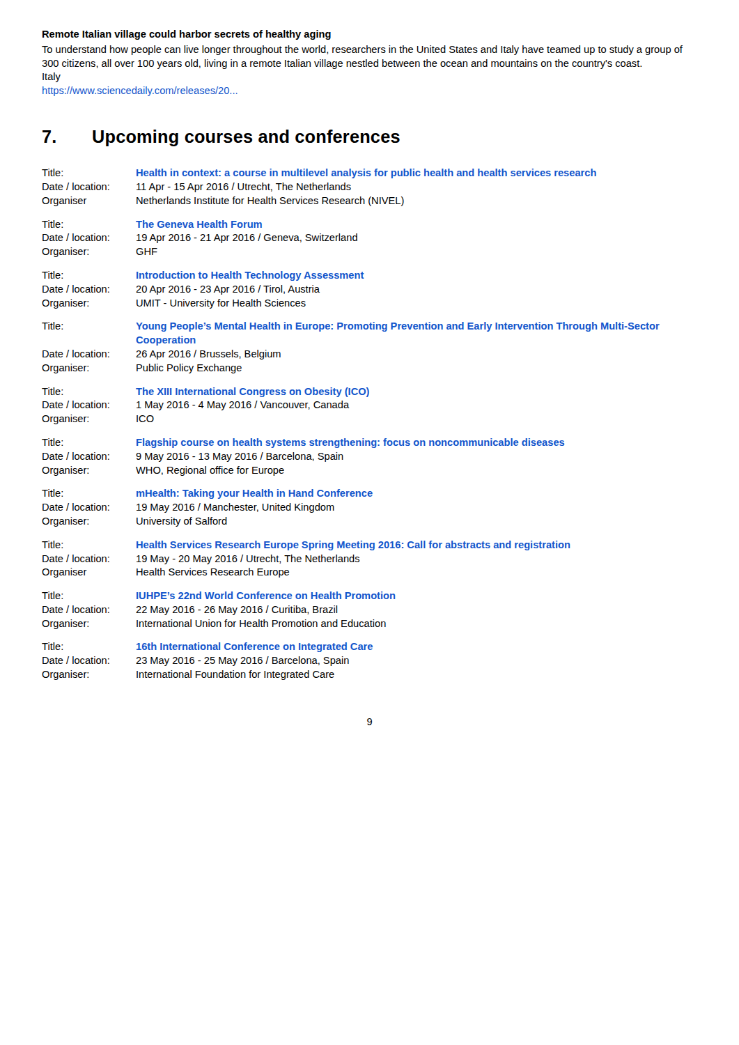Remote Italian village could harbor secrets of healthy aging
To understand how people can live longer throughout the world, researchers in the United States and Italy have teamed up to study a group of 300 citizens, all over 100 years old, living in a remote Italian village nestled between the ocean and mountains on the country's coast.
Italy
https://www.sciencedaily.com/releases/20...
7. Upcoming courses and conferences
| Title: | Health in context: a course in multilevel analysis for public health and health services research |
| Date / location: | 11 Apr - 15 Apr 2016 / Utrecht, The Netherlands |
| Organiser | Netherlands Institute for Health Services Research (NIVEL) |
| Title: | The Geneva Health Forum |
| Date / location: | 19 Apr 2016 - 21 Apr 2016 / Geneva, Switzerland |
| Organiser: | GHF |
| Title: | Introduction to Health Technology Assessment |
| Date / location: | 20 Apr 2016 - 23 Apr 2016 / Tirol, Austria |
| Organiser: | UMIT - University for Health Sciences |
| Title: | Young People’s Mental Health in Europe: Promoting Prevention and Early Intervention Through Multi-Sector Cooperation |
| Date / location: | 26 Apr 2016 / Brussels, Belgium |
| Organiser: | Public Policy Exchange |
| Title: | The XIII International Congress on Obesity (ICO) |
| Date / location: | 1 May 2016 - 4 May 2016 / Vancouver, Canada |
| Organiser: | ICO |
| Title: | Flagship course on health systems strengthening: focus on noncommunicable diseases |
| Date / location: | 9 May 2016 - 13 May 2016 / Barcelona, Spain |
| Organiser: | WHO, Regional office for Europe |
| Title: | mHealth: Taking your Health in Hand Conference |
| Date / location: | 19 May 2016 / Manchester, United Kingdom |
| Organiser: | University of Salford |
| Title: | Health Services Research Europe Spring Meeting 2016: Call for abstracts and registration |
| Date / location: | 19 May - 20 May 2016 / Utrecht, The Netherlands |
| Organiser | Health Services Research Europe |
| Title: | IUHPE’s 22nd World Conference on Health Promotion |
| Date / location: | 22 May 2016 - 26 May 2016 / Curitiba, Brazil |
| Organiser: | International Union for Health Promotion and Education |
| Title: | 16th International Conference on Integrated Care |
| Date / location: | 23 May 2016 - 25 May 2016 / Barcelona, Spain |
| Organiser: | International Foundation for Integrated Care |
9